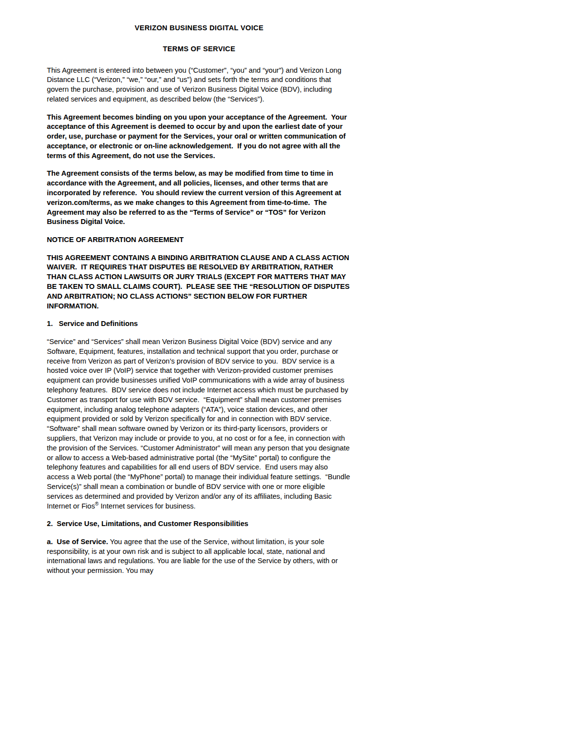VERIZON BUSINESS DIGITAL VOICETERMS OF SERVICE
This Agreement is entered into between you (“Customer”, “you” and “your”) and Verizon Long Distance LLC (“Verizon,” “we,” “our,” and “us”) and sets forth the terms and conditions that govern the purchase, provision and use of Verizon Business Digital Voice (BDV), including related services and equipment, as described below (the “Services”).
This Agreement becomes binding on you upon your acceptance of the Agreement. Your acceptance of this Agreement is deemed to occur by and upon the earliest date of your order, use, purchase or payment for the Services, your oral or written communication of acceptance, or electronic or on-line acknowledgement. If you do not agree with all the terms of this Agreement, do not use the Services.
The Agreement consists of the terms below, as may be modified from time to time in accordance with the Agreement, and all policies, licenses, and other terms that are incorporated by reference. You should review the current version of this Agreement at verizon.com/terms, as we make changes to this Agreement from time-to-time. The Agreement may also be referred to as the “Terms of Service” or “TOS” for Verizon Business Digital Voice.
NOTICE OF ARBITRATION AGREEMENT
THIS AGREEMENT CONTAINS A BINDING ARBITRATION CLAUSE AND A CLASS ACTION WAIVER. IT REQUIRES THAT DISPUTES BE RESOLVED BY ARBITRATION, RATHER THAN CLASS ACTION LAWSUITS OR JURY TRIALS (EXCEPT FOR MATTERS THAT MAY BE TAKEN TO SMALL CLAIMS COURT). PLEASE SEE THE “RESOLUTION OF DISPUTES AND ARBITRATION; NO CLASS ACTIONS” SECTION BELOW FOR FURTHER INFORMATION.
1. Service and Definitions
“Service” and “Services” shall mean Verizon Business Digital Voice (BDV) service and any Software, Equipment, features, installation and technical support that you order, purchase or receive from Verizon as part of Verizon’s provision of BDV service to you. BDV service is a hosted voice over IP (VoIP) service that together with Verizon-provided customer premises equipment can provide businesses unified VoIP communications with a wide array of business telephony features. BDV service does not include Internet access which must be purchased by Customer as transport for use with BDV service. “Equipment” shall mean customer premises equipment, including analog telephone adapters (“ATA”), voice station devices, and other equipment provided or sold by Verizon specifically for and in connection with BDV service. “Software” shall mean software owned by Verizon or its third-party licensors, providers or suppliers, that Verizon may include or provide to you, at no cost or for a fee, in connection with the provision of the Services. “Customer Administrator” will mean any person that you designate or allow to access a Web-based administrative portal (the “MySite” portal) to configure the telephony features and capabilities for all end users of BDV service. End users may also access a Web portal (the “MyPhone” portal) to manage their individual feature settings. “Bundle Service(s)” shall mean a combination or bundle of BDV service with one or more eligible services as determined and provided by Verizon and/or any of its affiliates, including Basic Internet or Fios® Internet services for business.
2. Service Use, Limitations, and Customer Responsibilities
a. Use of Service. You agree that the use of the Service, without limitation, is your sole responsibility, is at your own risk and is subject to all applicable local, state, national and international laws and regulations. You are liable for the use of the Service by others, with or without your permission. You may